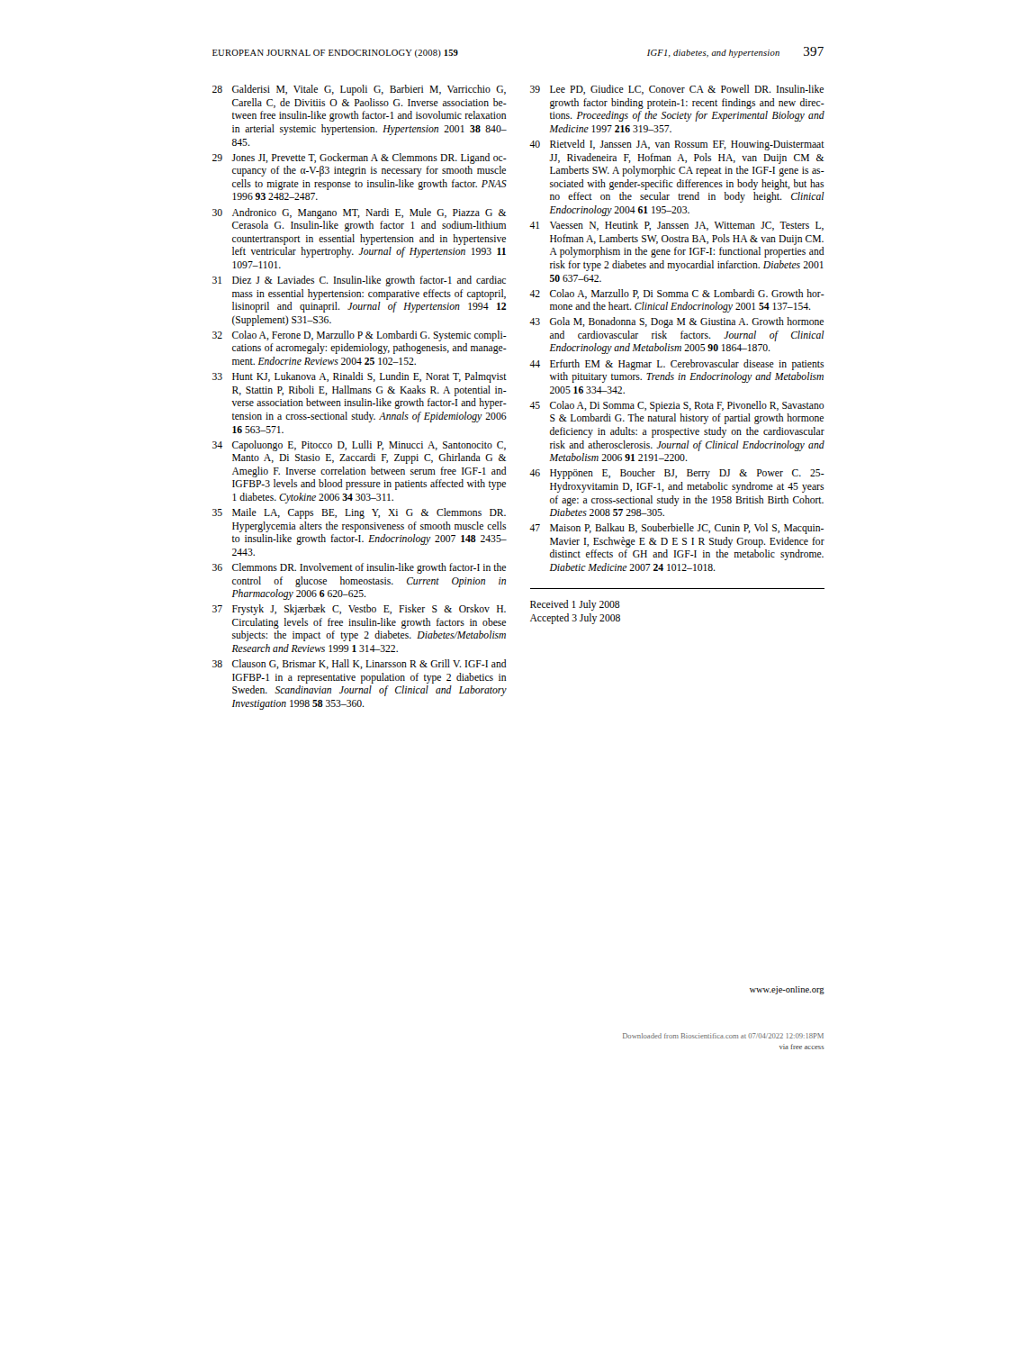European Journal of Endocrinology (2008) 159
IGF1, diabetes, and hypertension
397
28 Galderisi M, Vitale G, Lupoli G, Barbieri M, Varricchio G, Carella C, de Divitiis O & Paolisso G. Inverse association between free insulin-like growth factor-1 and isovolumic relaxation in arterial systemic hypertension. Hypertension 2001 38 840–845.
29 Jones JI, Prevette T, Gockerman A & Clemmons DR. Ligand occupancy of the α-V-β3 integrin is necessary for smooth muscle cells to migrate in response to insulin-like growth factor. PNAS 1996 93 2482–2487.
30 Andronico G, Mangano MT, Nardi E, Mule G, Piazza G & Cerasola G. Insulin-like growth factor 1 and sodium-lithium countertransport in essential hypertension and in hypertensive left ventricular hypertrophy. Journal of Hypertension 1993 11 1097–1101.
31 Diez J & Laviades C. Insulin-like growth factor-1 and cardiac mass in essential hypertension: comparative effects of captopril, lisinopril and quinapril. Journal of Hypertension 1994 12 (Supplement) S31–S36.
32 Colao A, Ferone D, Marzullo P & Lombardi G. Systemic complications of acromegaly: epidemiology, pathogenesis, and management. Endocrine Reviews 2004 25 102–152.
33 Hunt KJ, Lukanova A, Rinaldi S, Lundin E, Norat T, Palmqvist R, Stattin P, Riboli E, Hallmans G & Kaaks R. A potential inverse association between insulin-like growth factor-I and hypertension in a cross-sectional study. Annals of Epidemiology 2006 16 563–571.
34 Capoluongo E, Pitocco D, Lulli P, Minucci A, Santonocito C, Manto A, Di Stasio E, Zaccardi F, Zuppi C, Ghirlanda G & Ameglio F. Inverse correlation between serum free IGF-1 and IGFBP-3 levels and blood pressure in patients affected with type 1 diabetes. Cytokine 2006 34 303–311.
35 Maile LA, Capps BE, Ling Y, Xi G & Clemmons DR. Hyperglycemia alters the responsiveness of smooth muscle cells to insulin-like growth factor-I. Endocrinology 2007 148 2435–2443.
36 Clemmons DR. Involvement of insulin-like growth factor-I in the control of glucose homeostasis. Current Opinion in Pharmacology 2006 6 620–625.
37 Frystyk J, Skjærbæk C, Vestbo E, Fisker S & Orskov H. Circulating levels of free insulin-like growth factors in obese subjects: the impact of type 2 diabetes. Diabetes/Metabolism Research and Reviews 1999 1 314–322.
38 Clauson G, Brismar K, Hall K, Linarsson R & Grill V. IGF-I and IGFBP-1 in a representative population of type 2 diabetics in Sweden. Scandinavian Journal of Clinical and Laboratory Investigation 1998 58 353–360.
39 Lee PD, Giudice LC, Conover CA & Powell DR. Insulin-like growth factor binding protein-1: recent findings and new directions. Proceedings of the Society for Experimental Biology and Medicine 1997 216 319–357.
40 Rietveld I, Janssen JA, van Rossum EF, Houwing-Duistermaat JJ, Rivadeneira F, Hofman A, Pols HA, van Duijn CM & Lamberts SW. A polymorphic CA repeat in the IGF-I gene is associated with gender-specific differences in body height, but has no effect on the secular trend in body height. Clinical Endocrinology 2004 61 195–203.
41 Vaessen N, Heutink P, Janssen JA, Witteman JC, Testers L, Hofman A, Lamberts SW, Oostra BA, Pols HA & van Duijn CM. A polymorphism in the gene for IGF-I: functional properties and risk for type 2 diabetes and myocardial infarction. Diabetes 2001 50 637–642.
42 Colao A, Marzullo P, Di Somma C & Lombardi G. Growth hormone and the heart. Clinical Endocrinology 2001 54 137–154.
43 Gola M, Bonadonna S, Doga M & Giustina A. Growth hormone and cardiovascular risk factors. Journal of Clinical Endocrinology and Metabolism 2005 90 1864–1870.
44 Erfurth EM & Hagmar L. Cerebrovascular disease in patients with pituitary tumors. Trends in Endocrinology and Metabolism 2005 16 334–342.
45 Colao A, Di Somma C, Spiezia S, Rota F, Pivonello R, Savastano S & Lombardi G. The natural history of partial growth hormone deficiency in adults: a prospective study on the cardiovascular risk and atherosclerosis. Journal of Clinical Endocrinology and Metabolism 2006 91 2191–2200.
46 Hyppönen E, Boucher BJ, Berry DJ & Power C. 25-Hydroxyvitamin D, IGF-1, and metabolic syndrome at 45 years of age: a cross-sectional study in the 1958 British Birth Cohort. Diabetes 2008 57 298–305.
47 Maison P, Balkau B, Souberbielle JC, Cunin P, Vol S, Macquin-Mavier I, Eschwège E & D E S I R Study Group. Evidence for distinct effects of GH and IGF-I in the metabolic syndrome. Diabetic Medicine 2007 24 1012–1018.
Received 1 July 2008
Accepted 3 July 2008
www.eje-online.org
Downloaded from Bioscientifica.com at 07/04/2022 12:09:18PM
via free access